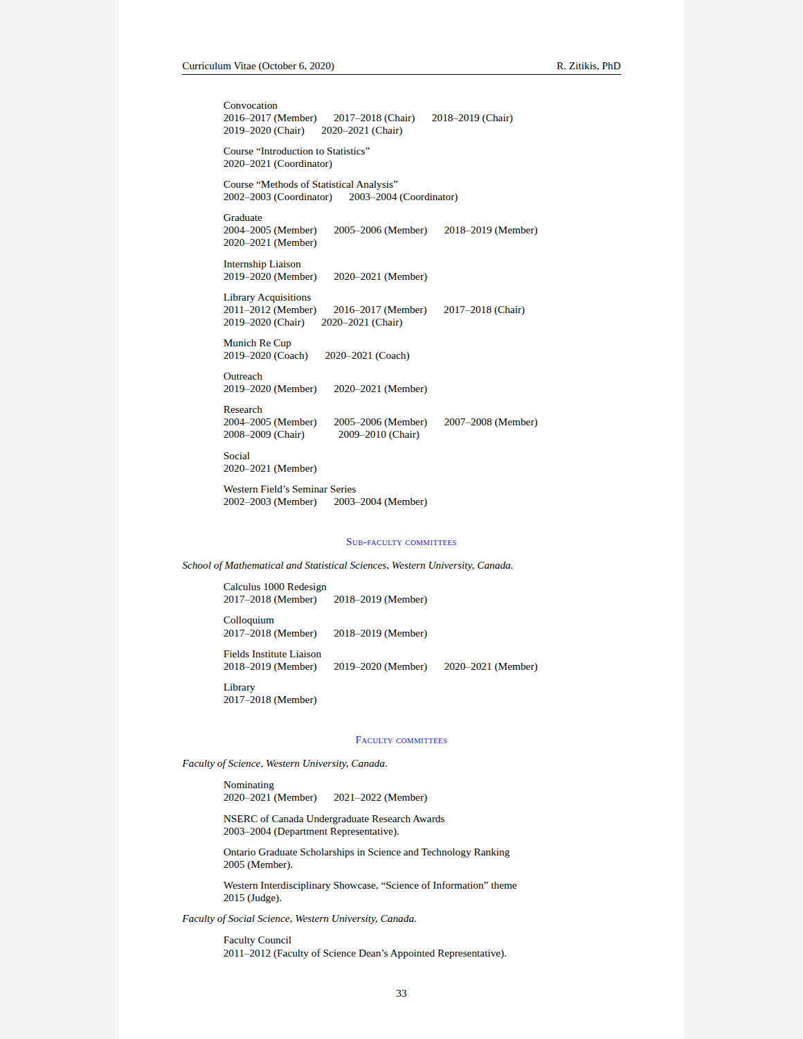Curriculum Vitae (October 6, 2020)
R. Zitikis, PhD
Convocation
2016–2017 (Member) 2017–2018 (Chair) 2018–2019 (Chair)
2019–2020 (Chair) 2020–2021 (Chair)
Course “Introduction to Statistics”
2020–2021 (Coordinator)
Course “Methods of Statistical Analysis”
2002–2003 (Coordinator) 2003–2004 (Coordinator)
Graduate
2004–2005 (Member) 2005–2006 (Member) 2018–2019 (Member)
2020–2021 (Member)
Internship Liaison
2019–2020 (Member) 2020–2021 (Member)
Library Acquisitions
2011–2012 (Member) 2016–2017 (Member) 2017–2018 (Chair)
2019–2020 (Chair) 2020–2021 (Chair)
Munich Re Cup
2019–2020 (Coach) 2020–2021 (Coach)
Outreach
2019–2020 (Member) 2020–2021 (Member)
Research
2004–2005 (Member) 2005–2006 (Member) 2007–2008 (Member)
2008–2009 (Chair) 2009–2010 (Chair)
Social
2020–2021 (Member)
Western Field’s Seminar Series
2002–2003 (Member) 2003–2004 (Member)
Sub-faculty committees
School of Mathematical and Statistical Sciences, Western University, Canada.
Calculus 1000 Redesign
2017–2018 (Member) 2018–2019 (Member)
Colloquium
2017–2018 (Member) 2018–2019 (Member)
Fields Institute Liaison
2018–2019 (Member) 2019–2020 (Member) 2020–2021 (Member)
Library
2017–2018 (Member)
Faculty committees
Faculty of Science, Western University, Canada.
Nominating
2020–2021 (Member) 2021–2022 (Member)
NSERC of Canada Undergraduate Research Awards
2003–2004 (Department Representative).
Ontario Graduate Scholarships in Science and Technology Ranking
2005 (Member).
Western Interdisciplinary Showcase, “Science of Information” theme
2015 (Judge).
Faculty of Social Science, Western University, Canada.
Faculty Council
2011–2012 (Faculty of Science Dean’s Appointed Representative).
33